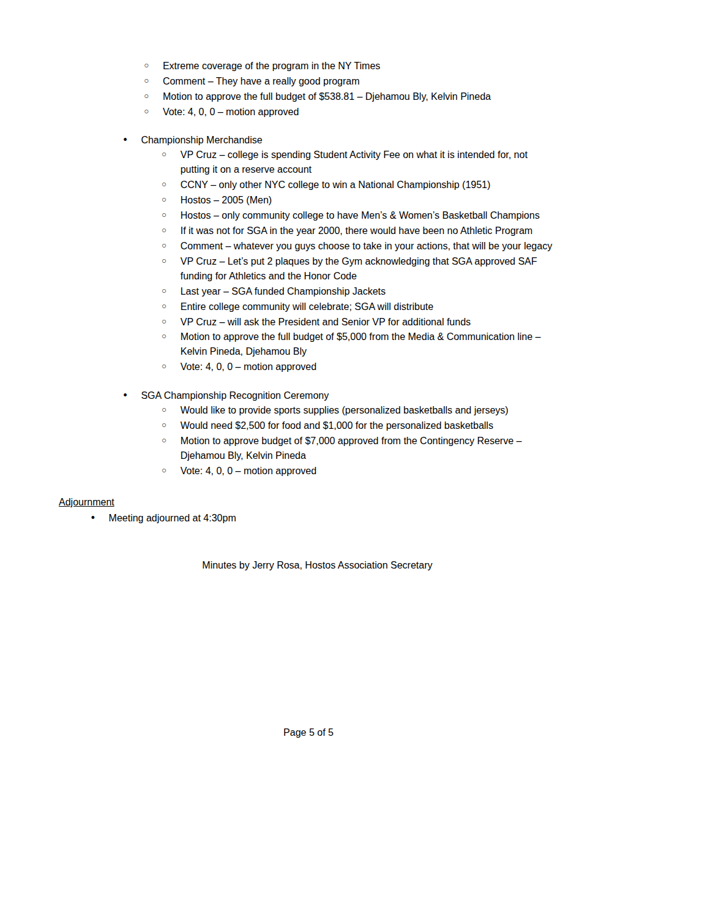Extreme coverage of the program in the NY Times
Comment – They have a really good program
Motion to approve the full budget of $538.81 – Djehamou Bly, Kelvin Pineda
Vote: 4, 0, 0 – motion approved
Championship Merchandise
VP Cruz – college is spending Student Activity Fee on what it is intended for, not putting it on a reserve account
CCNY – only other NYC college to win a National Championship (1951)
Hostos – 2005 (Men)
Hostos – only community college to have Men’s & Women’s Basketball Champions
If it was not for SGA in the year 2000, there would have been no Athletic Program
Comment – whatever you guys choose to take in your actions, that will be your legacy
VP Cruz – Let’s put 2 plaques by the Gym acknowledging that SGA approved SAF funding for Athletics and the Honor Code
Last year – SGA funded Championship Jackets
Entire college community will celebrate; SGA will distribute
VP Cruz – will ask the President and Senior VP for additional funds
Motion to approve the full budget of $5,000 from the Media & Communication line – Kelvin Pineda, Djehamou Bly
Vote: 4, 0, 0 – motion approved
SGA Championship Recognition Ceremony
Would like to provide sports supplies (personalized basketballs and jerseys)
Would need $2,500 for food and $1,000 for the personalized basketballs
Motion to approve budget of $7,000 approved from the Contingency Reserve – Djehamou Bly, Kelvin Pineda
Vote: 4, 0, 0 – motion approved
Adjournment
Meeting adjourned at 4:30pm
Minutes by Jerry Rosa, Hostos Association Secretary
Page 5 of 5